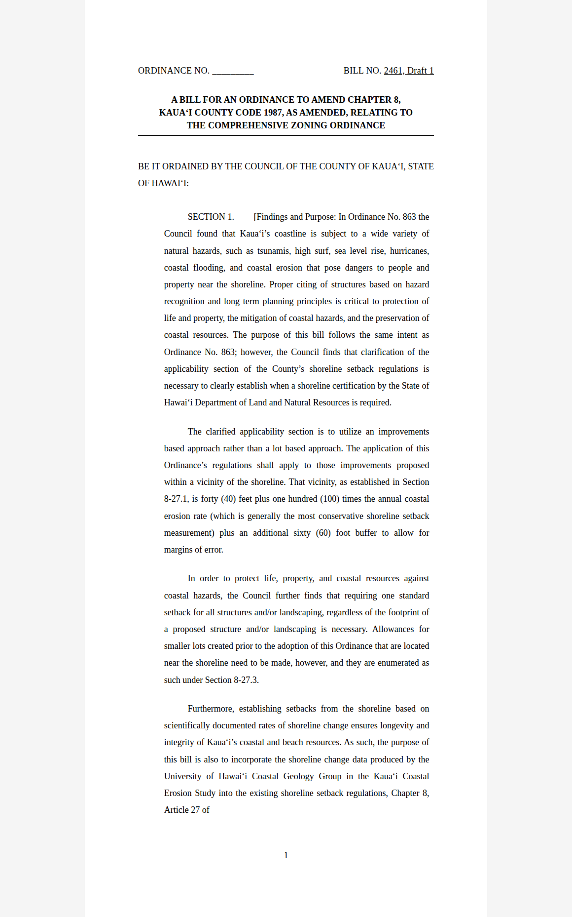ORDINANCE NO. _________ BILL NO. 2461, Draft 1
A BILL FOR AN ORDINANCE TO AMEND CHAPTER 8,
KAUAʻI COUNTY CODE 1987, AS AMENDED, RELATING TO
THE COMPREHENSIVE ZONING ORDINANCE
BE IT ORDAINED BY THE COUNCIL OF THE COUNTY OF KAUAʻI, STATE OF HAWAIʻI:
SECTION 1. [Findings and Purpose: In Ordinance No. 863 the Council found that Kauaʻi’s coastline is subject to a wide variety of natural hazards, such as tsunamis, high surf, sea level rise, hurricanes, coastal flooding, and coastal erosion that pose dangers to people and property near the shoreline. Proper citing of structures based on hazard recognition and long term planning principles is critical to protection of life and property, the mitigation of coastal hazards, and the preservation of coastal resources. The purpose of this bill follows the same intent as Ordinance No. 863; however, the Council finds that clarification of the applicability section of the County’s shoreline setback regulations is necessary to clearly establish when a shoreline certification by the State of Hawaiʻi Department of Land and Natural Resources is required.
The clarified applicability section is to utilize an improvements based approach rather than a lot based approach. The application of this Ordinance’s regulations shall apply to those improvements proposed within a vicinity of the shoreline. That vicinity, as established in Section 8-27.1, is forty (40) feet plus one hundred (100) times the annual coastal erosion rate (which is generally the most conservative shoreline setback measurement) plus an additional sixty (60) foot buffer to allow for margins of error.
In order to protect life, property, and coastal resources against coastal hazards, the Council further finds that requiring one standard setback for all structures and/or landscaping, regardless of the footprint of a proposed structure and/or landscaping is necessary. Allowances for smaller lots created prior to the adoption of this Ordinance that are located near the shoreline need to be made, however, and they are enumerated as such under Section 8-27.3.
Furthermore, establishing setbacks from the shoreline based on scientifically documented rates of shoreline change ensures longevity and integrity of Kauaʻi’s coastal and beach resources. As such, the purpose of this bill is also to incorporate the shoreline change data produced by the University of Hawaiʻi Coastal Geology Group in the Kauaʻi Coastal Erosion Study into the existing shoreline setback regulations, Chapter 8, Article 27 of
1